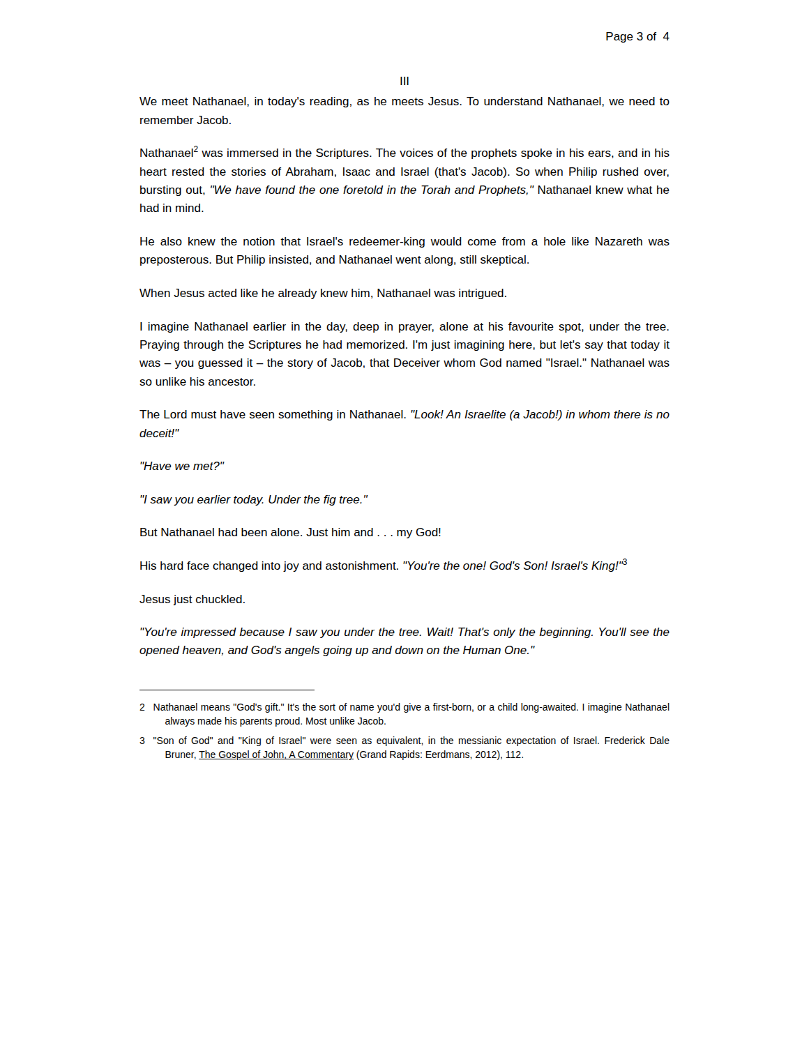Page 3 of 4
III
We meet Nathanael, in today's reading, as he meets Jesus. To understand Nathanael, we need to remember Jacob.
Nathanael2 was immersed in the Scriptures. The voices of the prophets spoke in his ears, and in his heart rested the stories of Abraham, Isaac and Israel (that's Jacob). So when Philip rushed over, bursting out, "We have found the one foretold in the Torah and Prophets," Nathanael knew what he had in mind.
He also knew the notion that Israel's redeemer-king would come from a hole like Nazareth was preposterous. But Philip insisted, and Nathanael went along, still skeptical.
When Jesus acted like he already knew him, Nathanael was intrigued.
I imagine Nathanael earlier in the day, deep in prayer, alone at his favourite spot, under the tree. Praying through the Scriptures he had memorized. I'm just imagining here, but let's say that today it was – you guessed it – the story of Jacob, that Deceiver whom God named "Israel." Nathanael was so unlike his ancestor.
The Lord must have seen something in Nathanael. "Look! An Israelite (a Jacob!) in whom there is no deceit!"
"Have we met?"
"I saw you earlier today. Under the fig tree."
But Nathanael had been alone. Just him and . . . my God!
His hard face changed into joy and astonishment. "You're the one! God's Son! Israel's King!"3
Jesus just chuckled.
"You're impressed because I saw you under the tree. Wait! That's only the beginning. You'll see the opened heaven, and God's angels going up and down on the Human One."
2 Nathanael means "God's gift." It's the sort of name you'd give a first-born, or a child long-awaited. I imagine Nathanael always made his parents proud. Most unlike Jacob.
3"Son of God" and "King of Israel" were seen as equivalent, in the messianic expectation of Israel. Frederick Dale Bruner, The Gospel of John, A Commentary (Grand Rapids: Eerdmans, 2012), 112.